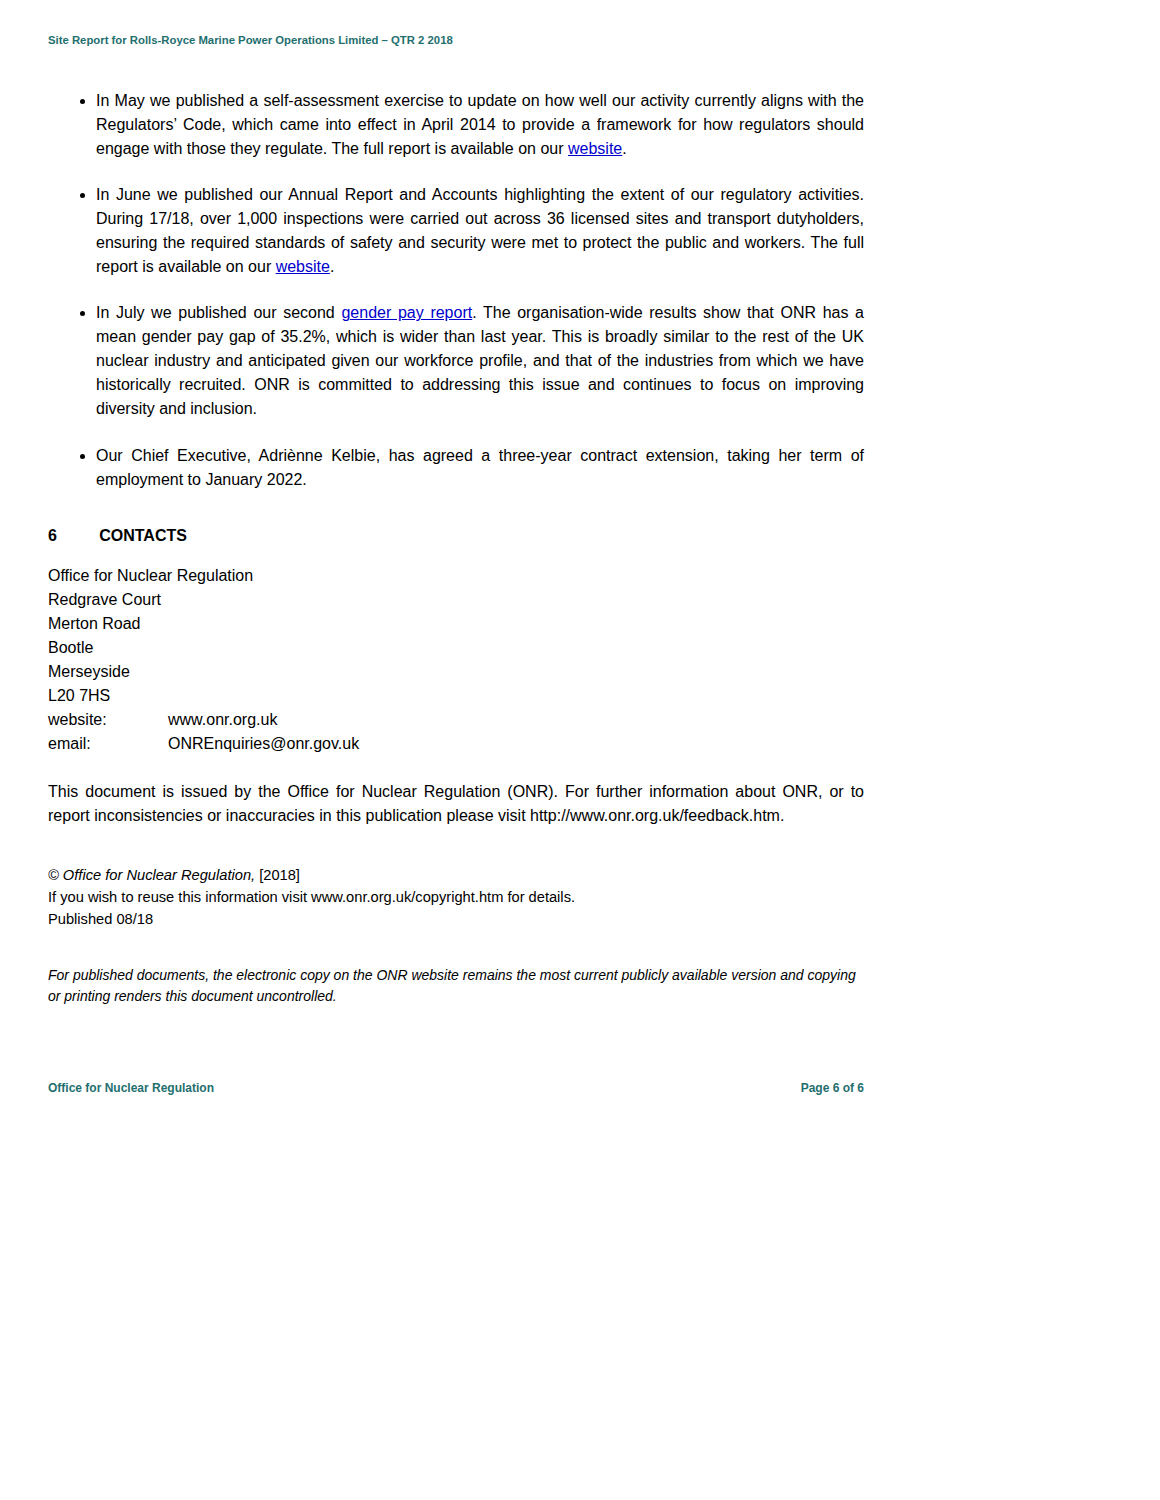Site Report for Rolls-Royce Marine Power Operations Limited – QTR 2 2018
In May we published a self-assessment exercise to update on how well our activity currently aligns with the Regulators’ Code, which came into effect in April 2014 to provide a framework for how regulators should engage with those they regulate. The full report is available on our website.
In June we published our Annual Report and Accounts highlighting the extent of our regulatory activities. During 17/18, over 1,000 inspections were carried out across 36 licensed sites and transport dutyholders, ensuring the required standards of safety and security were met to protect the public and workers. The full report is available on our website.
In July we published our second gender pay report. The organisation-wide results show that ONR has a mean gender pay gap of 35.2%, which is wider than last year. This is broadly similar to the rest of the UK nuclear industry and anticipated given our workforce profile, and that of the industries from which we have historically recruited. ONR is committed to addressing this issue and continues to focus on improving diversity and inclusion.
Our Chief Executive, Adriènne Kelbie, has agreed a three-year contract extension, taking her term of employment to January 2022.
6 CONTACTS
Office for Nuclear Regulation
Redgrave Court
Merton Road
Bootle
Merseyside
L20 7HS
website: www.onr.org.uk
email: ONREnquiries@onr.gov.uk
This document is issued by the Office for Nuclear Regulation (ONR). For further information about ONR, or to report inconsistencies or inaccuracies in this publication please visit http://www.onr.org.uk/feedback.htm.
© Office for Nuclear Regulation, [2018]
If you wish to reuse this information visit www.onr.org.uk/copyright.htm for details.
Published 08/18
For published documents, the electronic copy on the ONR website remains the most current publicly available version and copying or printing renders this document uncontrolled.
Office for Nuclear Regulation Page 6 of 6